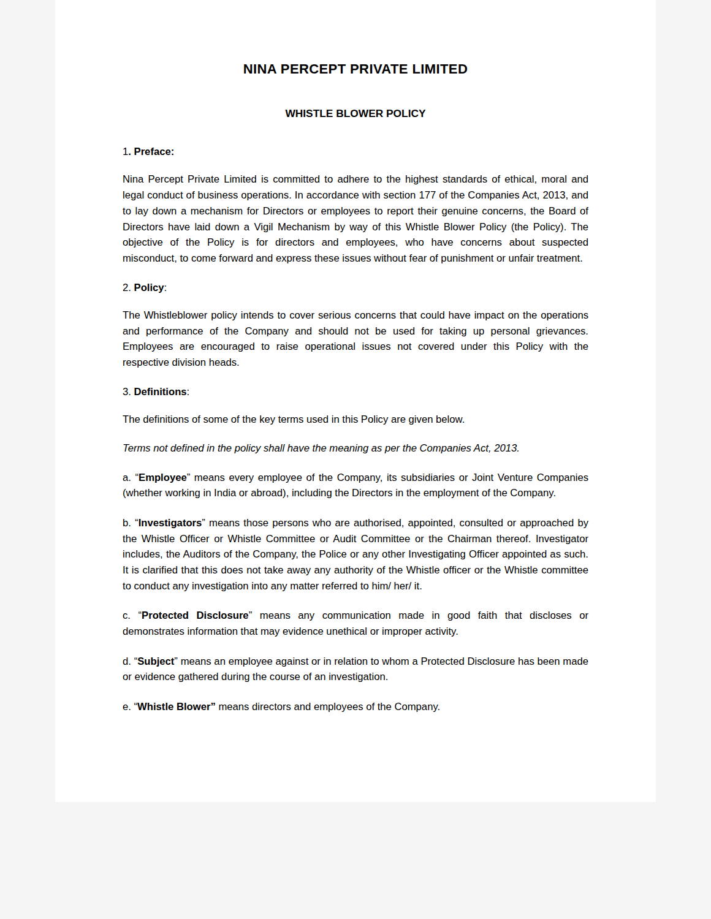NINA PERCEPT PRIVATE LIMITED
WHISTLE BLOWER POLICY
1. Preface:
Nina Percept Private Limited is committed to adhere to the highest standards of ethical, moral and legal conduct of business operations. In accordance with section 177 of the Companies Act, 2013, and to lay down a mechanism for Directors or employees to report their genuine concerns, the Board of Directors have laid down a Vigil Mechanism by way of this Whistle Blower Policy (the Policy). The objective of the Policy is for directors and employees, who have concerns about suspected misconduct, to come forward and express these issues without fear of punishment or unfair treatment.
2. Policy:
The Whistleblower policy intends to cover serious concerns that could have impact on the operations and performance of the Company and should not be used for taking up personal grievances. Employees are encouraged to raise operational issues not covered under this Policy with the respective division heads.
3. Definitions:
The definitions of some of the key terms used in this Policy are given below.
Terms not defined in the policy shall have the meaning as per the Companies Act, 2013.
a. “Employee” means every employee of the Company, its subsidiaries or Joint Venture Companies (whether working in India or abroad), including the Directors in the employment of the Company.
b. “Investigators” means those persons who are authorised, appointed, consulted or approached by the Whistle Officer or Whistle Committee or Audit Committee or the Chairman thereof. Investigator includes, the Auditors of the Company, the Police or any other Investigating Officer appointed as such. It is clarified that this does not take away any authority of the Whistle officer or the Whistle committee to conduct any investigation into any matter referred to him/ her/ it.
c. “Protected Disclosure” means any communication made in good faith that discloses or demonstrates information that may evidence unethical or improper activity.
d. “Subject” means an employee against or in relation to whom a Protected Disclosure has been made or evidence gathered during the course of an investigation.
e. “Whistle Blower” means directors and employees of the Company.